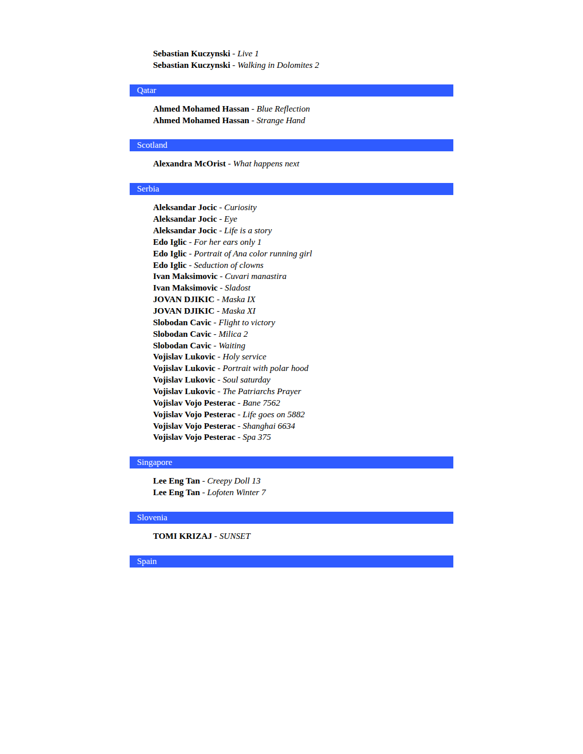Sebastian Kuczynski - Live 1
Sebastian Kuczynski - Walking in Dolomites 2
Qatar
Ahmed Mohamed Hassan - Blue Reflection
Ahmed Mohamed Hassan - Strange Hand
Scotland
Alexandra McOrist - What happens next
Serbia
Aleksandar Jocic - Curiosity
Aleksandar Jocic - Eye
Aleksandar Jocic - Life is a story
Edo Iglic - For her ears only 1
Edo Iglic - Portrait of Ana color running girl
Edo Iglic - Seduction of clowns
Ivan Maksimovic - Cuvari manastira
Ivan Maksimovic - Sladost
JOVAN DJIKIC - Maska IX
JOVAN DJIKIC - Maska XI
Slobodan Cavic - Flight to victory
Slobodan Cavic - Milica 2
Slobodan Cavic - Waiting
Vojislav Lukovic - Holy service
Vojislav Lukovic - Portrait with polar hood
Vojislav Lukovic - Soul saturday
Vojislav Lukovic - The Patriarchs Prayer
Vojislav Vojo Pesterac - Bane 7562
Vojislav Vojo Pesterac - Life goes on 5882
Vojislav Vojo Pesterac - Shanghai 6634
Vojislav Vojo Pesterac - Spa 375
Singapore
Lee Eng Tan - Creepy Doll 13
Lee Eng Tan - Lofoten Winter 7
Slovenia
TOMI KRIZAJ - SUNSET
Spain